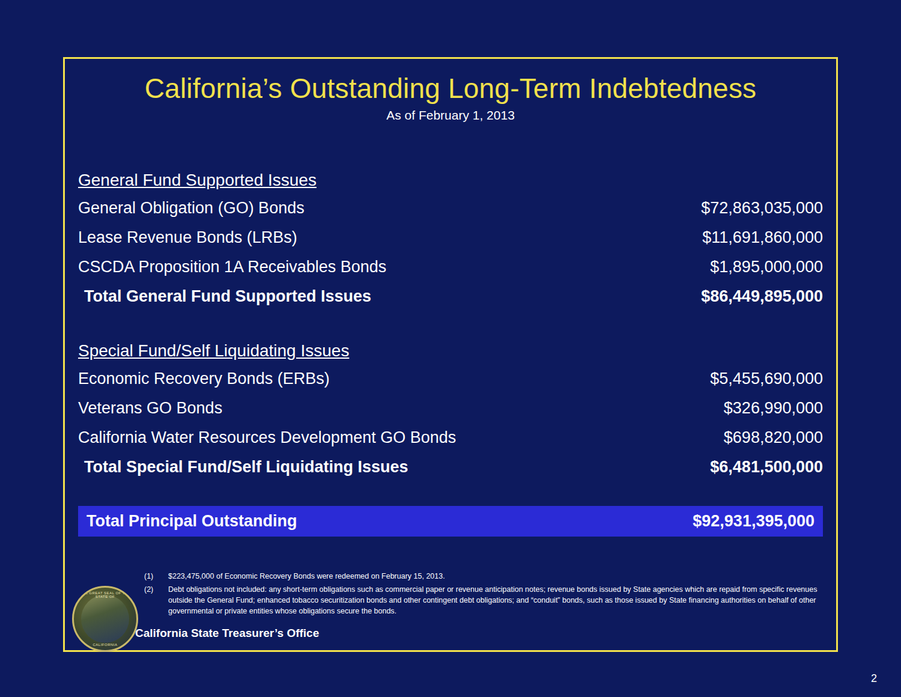California’s Outstanding Long-Term Indebtedness
As of February 1, 2013
| General Fund Supported Issues |
| General Obligation (GO) Bonds | $72,863,035,000 |
| Lease Revenue Bonds (LRBs) | $11,691,860,000 |
| CSCDA Proposition 1A Receivables Bonds | $1,895,000,000 |
| Total General Fund Supported Issues | $86,449,895,000 |
| Special Fund/Self Liquidating Issues |
| Economic Recovery Bonds (ERBs) | $5,455,690,000 |
| Veterans GO Bonds | $326,990,000 |
| California Water Resources Development GO Bonds | $698,820,000 |
| Total Special Fund/Self Liquidating Issues | $6,481,500,000 |
| Total Principal Outstanding | $92,931,395,000 |
| (1) | $223,475,000 of Economic Recovery Bonds were redeemed on February 15, 2013. |
| (2) | Debt obligations not included: any short-term obligations such as commercial paper or revenue anticipation notes; revenue bonds issued by State agencies which are repaid from specific revenues outside the General Fund; enhanced tobacco securitization bonds and other contingent debt obligations; and “conduit” bonds, such as those issued by State financing authorities on behalf of other governmental or private entities whose obligations secure the bonds. |
THE GREAT SEAL OF THE STATE OF
CALIFORNIA
California State Treasurer’s Office
2